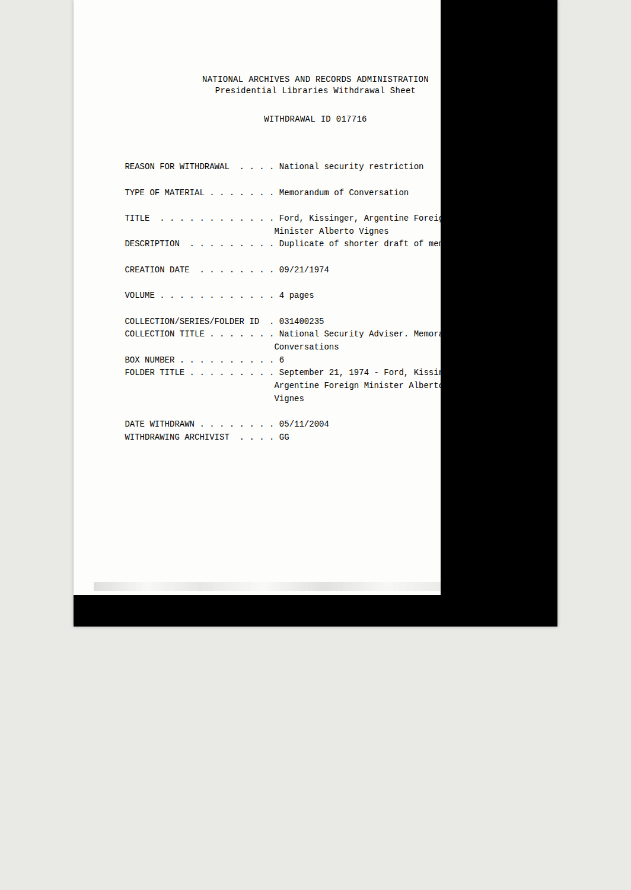1K
NATIONAL ARCHIVES AND RECORDS ADMINISTRATION Presidential Libraries Withdrawal Sheet
WITHDRAWAL ID 017716
REASON FOR WITHDRAWAL . . . . National security restriction TYPE OF MATERIAL . . . . . . . Memorandum of Conversation TITLE . . . . . . . . . . . . Ford, Kissinger, Argentine Foreign Minister Alberto Vignes DESCRIPTION . . . . . . . . . Duplicate of shorter draft of memcon CREATION DATE . . . . . . . . 09/21/1974 VOLUME . . . . . . . . . . . . 4 pages COLLECTION/SERIES/FOLDER ID . 031400235 COLLECTION TITLE . . . . . . . National Security Adviser. Memoranda of Conversations BOX NUMBER . . . . . . . . . . 6 FOLDER TITLE . . . . . . . . . September 21, 1974 - Ford, Kissinger, Argentine Foreign Minister Alberto Vignes DATE WITHDRAWN . . . . . . . . 05/11/2004 WITHDRAWING ARCHIVIST . . . . GG